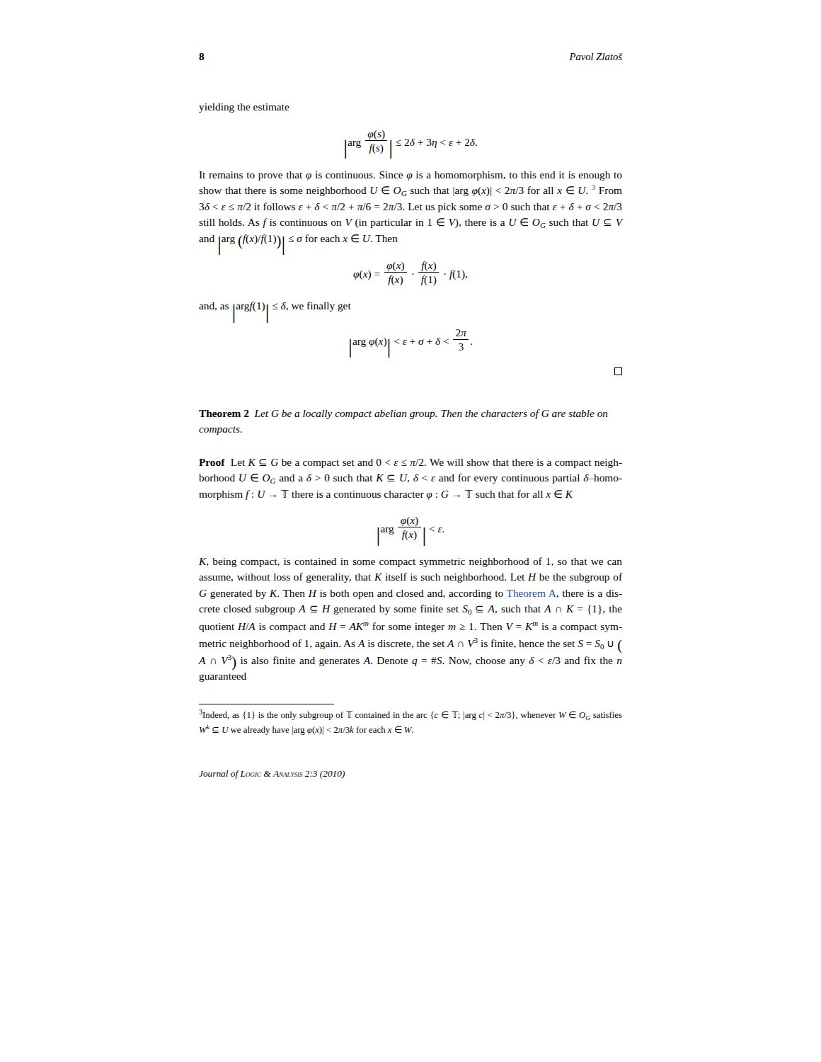8 Pavol Zlatoš
yielding the estimate
|arg φ(s) f(s)| ≤ 2δ + 3η < ε + 2δ.
It remains to prove that φ is continuous. Since φ is a homomorphism, to this end it is enough to show that there is some neighborhood U ∈ OG such that |arg φ(x)| < 2π/3 for all x ∈ U. 3 From 3δ < ε ≤ π/2 it follows ε + δ < π/2 + π/6 = 2π/3. Let us pick some σ > 0 such that ε + δ + σ < 2π/3 still holds. As f is continuous on V (in particular in 1 ∈ V), there is a U ∈ OG such that U ⊆ V and |arg (f(x)/f(1))| ≤ σ for each x ∈ U. Then
φ(x) = φ(x) f(x) · f(x) f(1) · f(1),
and, as |arg f(1)| ≤ δ, we finally get
|arg φ(x)| < ε + σ + δ < 2π 3.
Theorem 2 Let G be a locally compact abelian group. Then the characters of G are stable on compacts.
Proof Let K ⊆ G be a compact set and 0 < ε ≤ π/2. We will show that there is a compact neighborhood U ∈ OG and a δ > 0 such that K ⊆ U, δ < ε and for every continuous partial δ–homomorphism f : U → 𝕋 there is a continuous character φ : G → 𝕋 such that for all x ∈ K
|arg φ(x) f(x)| < ε.
K, being compact, is contained in some compact symmetric neighborhood of 1, so that we can assume, without loss of generality, that K itself is such neighborhood. Let H be the subgroup of G generated by K. Then H is both open and closed and, according to Theorem A, there is a discrete closed subgroup A ⊆ H generated by some finite set S 0 ⊆ A, such that A ∩ K = {1}, the quotient H/A is compact and H = AK m for some integer m ≥ 1. Then V = Km is a compact symmetric neighborhood of 1, again. As A is discrete, the set A ∩ V 3 is finite, hence the set S = S 0 ∪ (A ∩ V 3) is also finite and generates A. Denote q = #S. Now, choose any δ < ε/3 and fix the n guaranteed
3 Indeed, as {1} is the only subgroup of 𝕋 contained in the arc {c ∈ 𝕋; |arg c| < 2π/3}, whenever W ∈ OG satisfies Wk ⊆ U we already have |arg φ(x)| < 2π/3k for each x ∈ W.
Journal of Logic & Analysis 2:3 (2010)